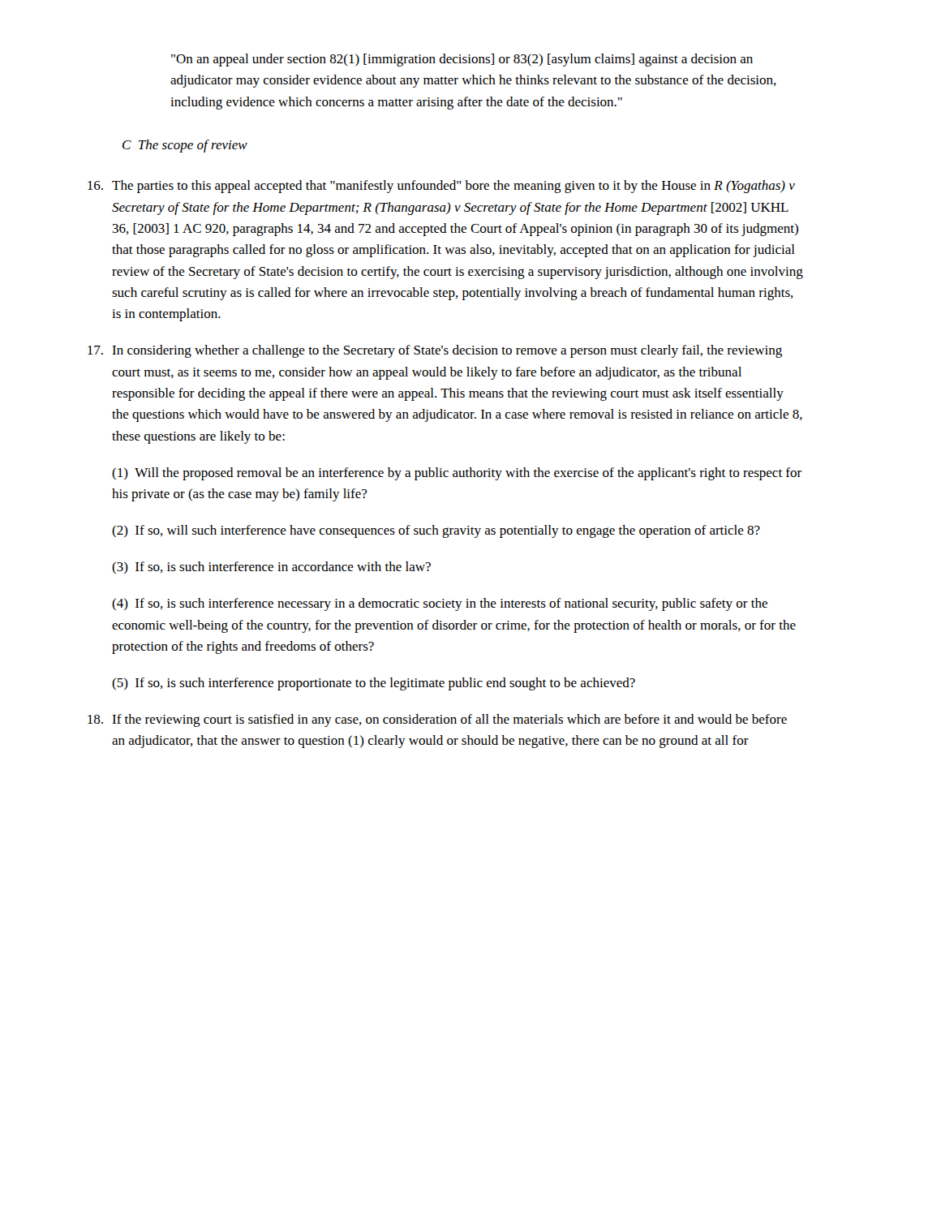"On an appeal under section 82(1) [immigration decisions] or 83(2) [asylum claims] against a decision an adjudicator may consider evidence about any matter which he thinks relevant to the substance of the decision, including evidence which concerns a matter arising after the date of the decision."
C The scope of review
The parties to this appeal accepted that "manifestly unfounded" bore the meaning given to it by the House in R (Yogathas) v Secretary of State for the Home Department; R (Thangarasa) v Secretary of State for the Home Department [2002] UKHL 36, [2003] 1 AC 920, paragraphs 14, 34 and 72 and accepted the Court of Appeal's opinion (in paragraph 30 of its judgment) that those paragraphs called for no gloss or amplification. It was also, inevitably, accepted that on an application for judicial review of the Secretary of State's decision to certify, the court is exercising a supervisory jurisdiction, although one involving such careful scrutiny as is called for where an irrevocable step, potentially involving a breach of fundamental human rights, is in contemplation.
In considering whether a challenge to the Secretary of State's decision to remove a person must clearly fail, the reviewing court must, as it seems to me, consider how an appeal would be likely to fare before an adjudicator, as the tribunal responsible for deciding the appeal if there were an appeal. This means that the reviewing court must ask itself essentially the questions which would have to be answered by an adjudicator. In a case where removal is resisted in reliance on article 8, these questions are likely to be:
(1) Will the proposed removal be an interference by a public authority with the exercise of the applicant's right to respect for his private or (as the case may be) family life?
(2) If so, will such interference have consequences of such gravity as potentially to engage the operation of article 8?
(3) If so, is such interference in accordance with the law?
(4) If so, is such interference necessary in a democratic society in the interests of national security, public safety or the economic well-being of the country, for the prevention of disorder or crime, for the protection of health or morals, or for the protection of the rights and freedoms of others?
(5) If so, is such interference proportionate to the legitimate public end sought to be achieved?
If the reviewing court is satisfied in any case, on consideration of all the materials which are before it and would be before an adjudicator, that the answer to question (1) clearly would or should be negative, there can be no ground at all for